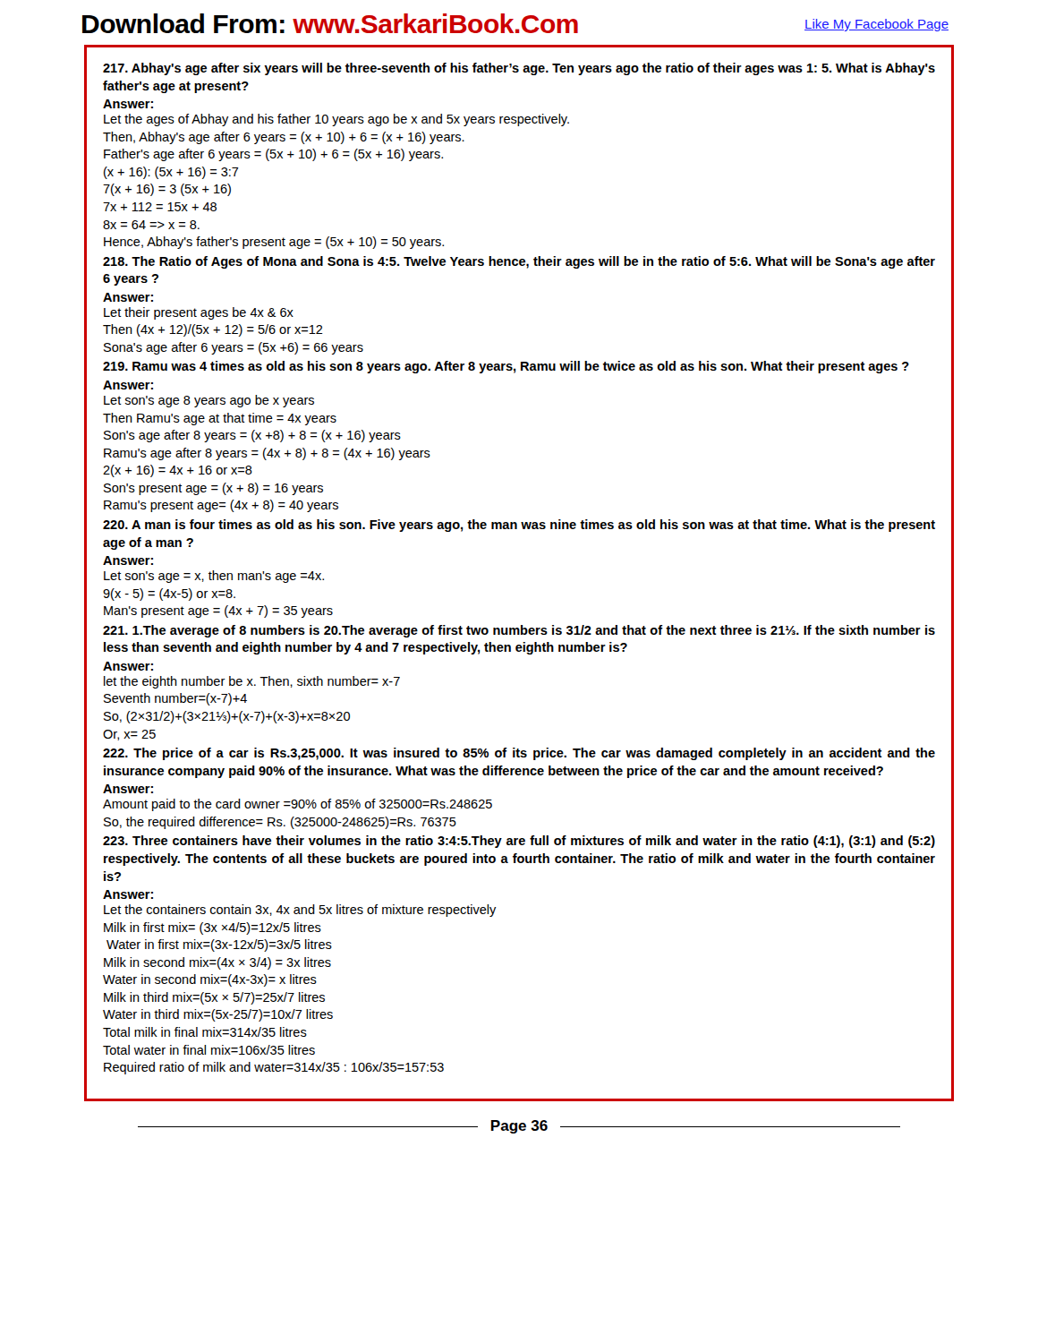Download From: www.SarkariBook.Com
Like My Facebook Page
217. Abhay's age after six years will be three-seventh of his father’s age. Ten years ago the ratio of their ages was 1: 5. What is Abhay's father's age at present?
Answer:
Let the ages of Abhay and his father 10 years ago be x and 5x years respectively.
Then, Abhay's age after 6 years = (x + 10) + 6 = (x + 16) years.
Father's age after 6 years = (5x + 10) + 6 = (5x + 16) years.
(x + 16): (5x + 16) = 3:7
7(x + 16) = 3 (5x + 16)
7x + 112 = 15x + 48
8x = 64 => x = 8.
Hence, Abhay's father's present age = (5x + 10) = 50 years.
218. The Ratio of Ages of Mona and Sona is 4:5. Twelve Years hence, their ages will be in the ratio of 5:6. What will be Sona's age after 6 years ?
Answer:
Let their present ages be 4x & 6x
Then (4x + 12)/(5x + 12) = 5/6 or x=12
Sona's age after 6 years = (5x +6) = 66 years
219. Ramu was 4 times as old as his son 8 years ago. After 8 years, Ramu will be twice as old as his son. What their present ages ?
Answer:
Let son's age 8 years ago be x years
Then Ramu's age at that time = 4x years
Son's age after 8 years = (x +8) + 8 = (x + 16) years
Ramu's age after 8 years = (4x + 8) + 8 = (4x + 16) years
2(x + 16) = 4x + 16 or x=8
Son's present age = (x + 8) = 16 years
Ramu's present age= (4x + 8) = 40 years
220. A man is four times as old as his son. Five years ago, the man was nine times as old his son was at that time. What is the present age of a man ?
Answer:
Let son's age = x, then man's age =4x.
9(x - 5) = (4x-5) or x=8.
Man's present age = (4x + 7) = 35 years
221. 1.The average of 8 numbers is 20.The average of first two numbers is 31/2 and that of the next three is 21⅓. If the sixth number is less than seventh and eighth number by 4 and 7 respectively, then eighth number is?
Answer:
let the eighth number be x. Then, sixth number= x-7
Seventh number=(x-7)+4
So, (2×31/2)+(3×21⅓)+(x-7)+(x-3)+x=8×20
Or, x= 25
222. The price of a car is Rs.3,25,000. It was insured to 85% of its price. The car was damaged completely in an accident and the insurance company paid 90% of the insurance. What was the difference between the price of the car and the amount received?
Answer:
Amount paid to the card owner =90% of 85% of 325000=Rs.248625
So, the required difference= Rs. (325000-248625)=Rs. 76375
223. Three containers have their volumes in the ratio 3:4:5.They are full of mixtures of milk and water in the ratio (4:1), (3:1) and (5:2) respectively. The contents of all these buckets are poured into a fourth container. The ratio of milk and water in the fourth container is?
Answer:
Let the containers contain 3x, 4x and 5x litres of mixture respectively
Milk in first mix= (3x ×4/5)=12x/5 litres
Water in first mix=(3x-12x/5)=3x/5 litres
Milk in second mix=(4x × 3/4) = 3x litres
Water in second mix=(4x-3x)= x litres
Milk in third mix=(5x × 5/7)=25x/7 litres
Water in third mix=(5x-25/7)=10x/7 litres
Total milk in final mix=314x/35 litres
Total water in final mix=106x/35 litres
Required ratio of milk and water=314x/35 : 106x/35=157:53
Page 36